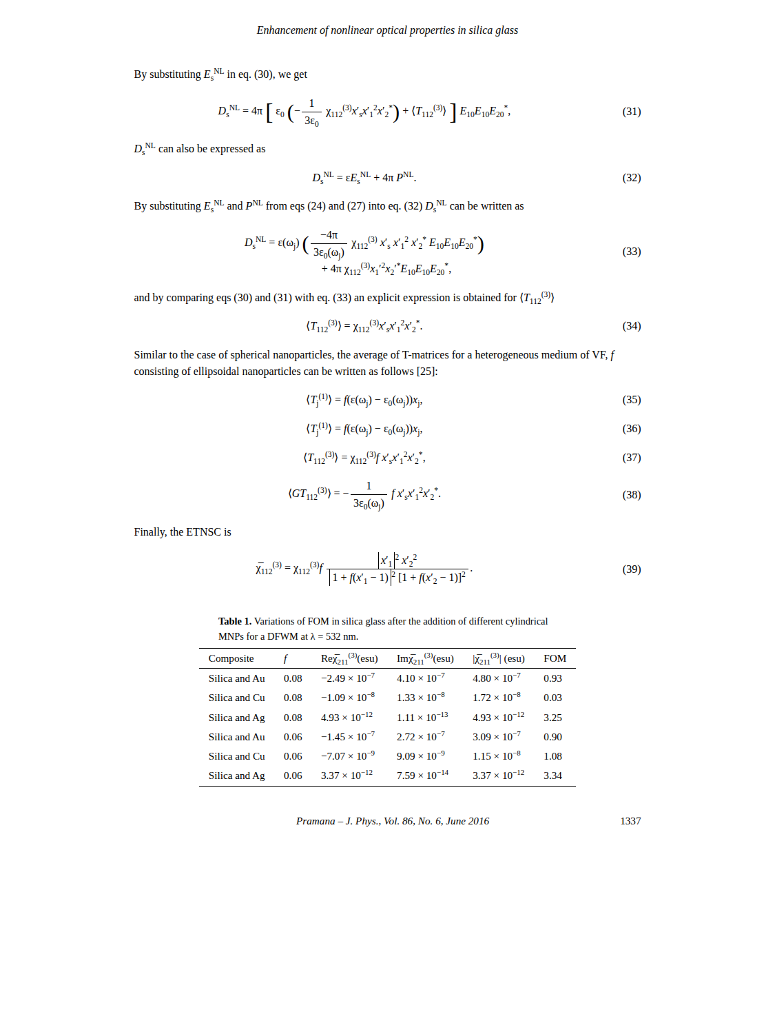Enhancement of nonlinear optical properties in silica glass
By substituting EsNL in eq. (30), we get
DsNL = 4π [ ε0 (−13ε0 χ112(3)x′sx′12x′2*) + ⟨T112(3)⟩ ] E10E10E20*,
(31)
DsNL can also be expressed as
DsNL = εEsNL + 4π PNL.
(32)
By substituting EsNL and PNL from eqs (24) and (27) into eq. (32) DsNL can be written as
DsNL = ε(ωj) (−4π 3ε0(ωj) χ112(3) x′s x′12 x′2* E10E10E20*)
+ 4π χ112(3)x1′2x2′*E10E10E20*,
(33)
and by comparing eqs (30) and (31) with eq. (33) an explicit expression is obtained for ⟨T112(3)⟩
⟨T112(3)⟩ = χ112(3)x′sx′12x′2*.
(34)
Similar to the case of spherical nanoparticles, the average of T-matrices for a heterogeneous medium of VF, f consisting of ellipsoidal nanoparticles can be written as follows [25]:
⟨Tj(1)⟩ = f(ε(ωj) − ε0(ωj))xj,
(35)
⟨Tj(1)⟩ = f(ε(ωj) − ε0(ωj))xj,
(36)
⟨T112(3)⟩ = χ112(3)f x′sx′12x′2*,
(37)
⟨GT112(3)⟩ = −13ε0(ωj) f x′sx′12x′2*.
(38)
Finally, the ETNSC is
χ̅112(3) = χ112(3)f x′12 x′221 + f(x′1 − 1)2 [1 + f(x′2 − 1)]2.
(39)
Table 1. Variations of FOM in silica glass after the addition of different cylindrical MNPs for a DFWM at λ = 532 nm.
| Composite | f | Reχ̅ 211 (3) (esu) | Imχ̅ 211 (3) (esu) | /χ̅ 211 (3) / (esu) | FOM |
| --- | --- | --- | --- | --- | --- |
| Silica and Au | 0.08 | −2.49 × 10 −7 | 4.10 × 10 −7 | 4.80 × 10 −7 | 0.93 |
| Silica and Cu | 0.08 | −1.09 × 10 −8 | 1.33 × 10 −8 | 1.72 × 10 −8 | 0.03 |
| Silica and Ag | 0.08 | 4.93 × 10 −12 | 1.11 × 10 −13 | 4.93 × 10 −12 | 3.25 |
| Silica and Au | 0.06 | −1.45 × 10 −7 | 2.72 × 10 −7 | 3.09 × 10 −7 | 0.90 |
| Silica and Cu | 0.06 | −7.07 × 10 −9 | 9.09 × 10 −9 | 1.15 × 10 −8 | 1.08 |
| Silica and Ag | 0.06 | 3.37 × 10 −12 | 7.59 × 10 −14 | 3.37 × 10 −12 | 3.34 |
Pramana – J. Phys., Vol. 86, No. 6, June 2016
1337